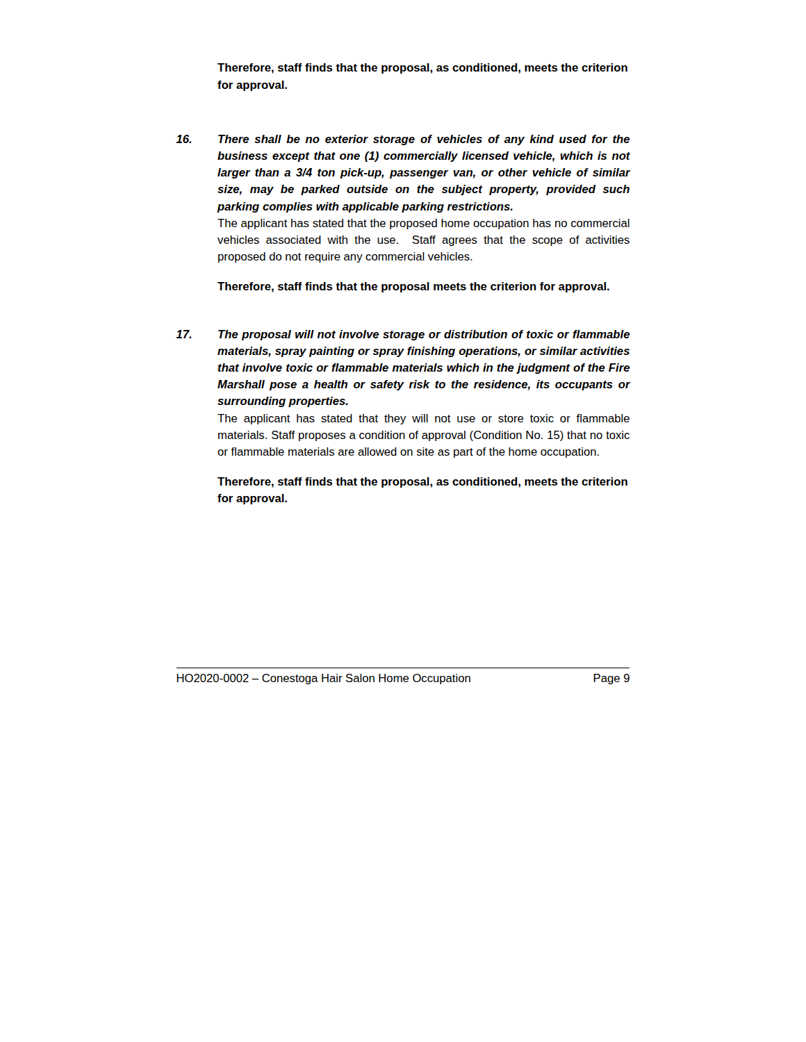Therefore, staff finds that the proposal, as conditioned, meets the criterion for approval.
16.
There shall be no exterior storage of vehicles of any kind used for the business except that one (1) commercially licensed vehicle, which is not larger than a 3/4 ton pick-up, passenger van, or other vehicle of similar size, may be parked outside on the subject property, provided such parking complies with applicable parking restrictions.
The applicant has stated that the proposed home occupation has no commercial vehicles associated with the use. Staff agrees that the scope of activities proposed do not require any commercial vehicles.
Therefore, staff finds that the proposal meets the criterion for approval.
17.
The proposal will not involve storage or distribution of toxic or flammable materials, spray painting or spray finishing operations, or similar activities that involve toxic or flammable materials which in the judgment of the Fire Marshall pose a health or safety risk to the residence, its occupants or surrounding properties.
The applicant has stated that they will not use or store toxic or flammable materials. Staff proposes a condition of approval (Condition No. 15) that no toxic or flammable materials are allowed on site as part of the home occupation.
Therefore, staff finds that the proposal, as conditioned, meets the criterion for approval.
HO2020-0002 – Conestoga Hair Salon Home Occupation Page 9